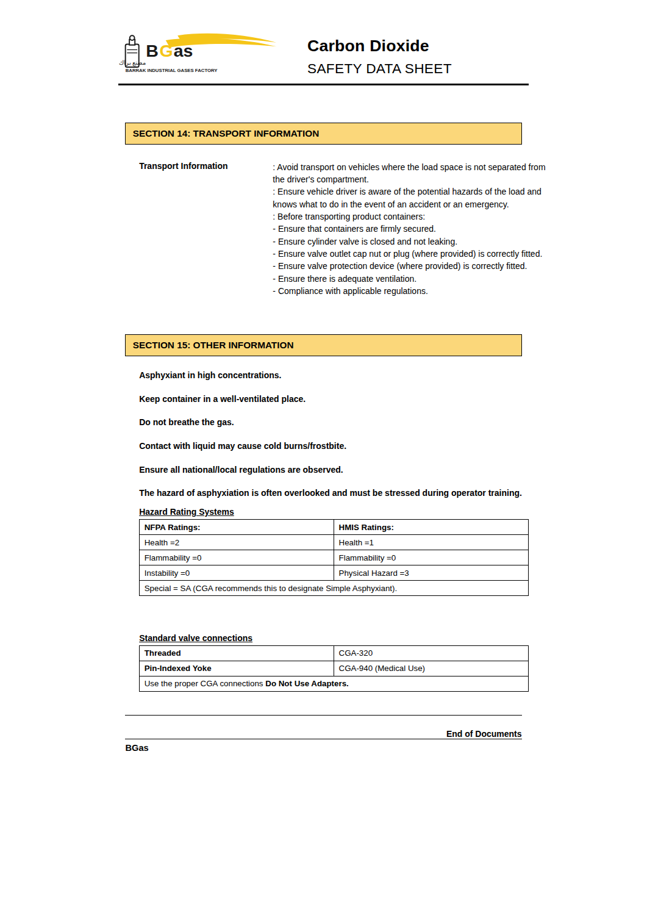B G as مصنع براك للغازات الصناعية BARRAK INDUSTRIAL GASES FACTORY
Carbon Dioxide
SAFETY DATA SHEET
SECTION 14: TRANSPORT INFORMATION
Transport Information
: Avoid transport on vehicles where the load space is not separated from
the driver's compartment.
: Ensure vehicle driver is aware of the potential hazards of the load and
knows what to do in the event of an accident or an emergency.
: Before transporting product containers:
- Ensure that containers are firmly secured.
- Ensure cylinder valve is closed and not leaking.
- Ensure valve outlet cap nut or plug (where provided) is correctly fitted.
- Ensure valve protection device (where provided) is correctly fitted.
- Ensure there is adequate ventilation.
- Compliance with applicable regulations.
SECTION 15: OTHER INFORMATION
Asphyxiant in high concentrations.
Keep container in a well-ventilated place.
Do not breathe the gas.
Contact with liquid may cause cold burns/frostbite.
Ensure all national/local regulations are observed.
The hazard of asphyxiation is often overlooked and must be stressed during operator training.
Hazard Rating Systems
| NFPA Ratings: | HMIS Ratings: |
| --- | --- |
| Health =2 | Health =1 |
| Flammability =0 | Flammability =0 |
| Instability =0 | Physical Hazard =3 |
| Special = SA (CGA recommends this to designate Simple Asphyxiant). |
Standard valve connections
| Threaded | CGA-320 |
| Pin-Indexed Yoke | CGA-940 (Medical Use) |
| Use the proper CGA connections Do Not Use Adapters. |
End of Documents
BGas